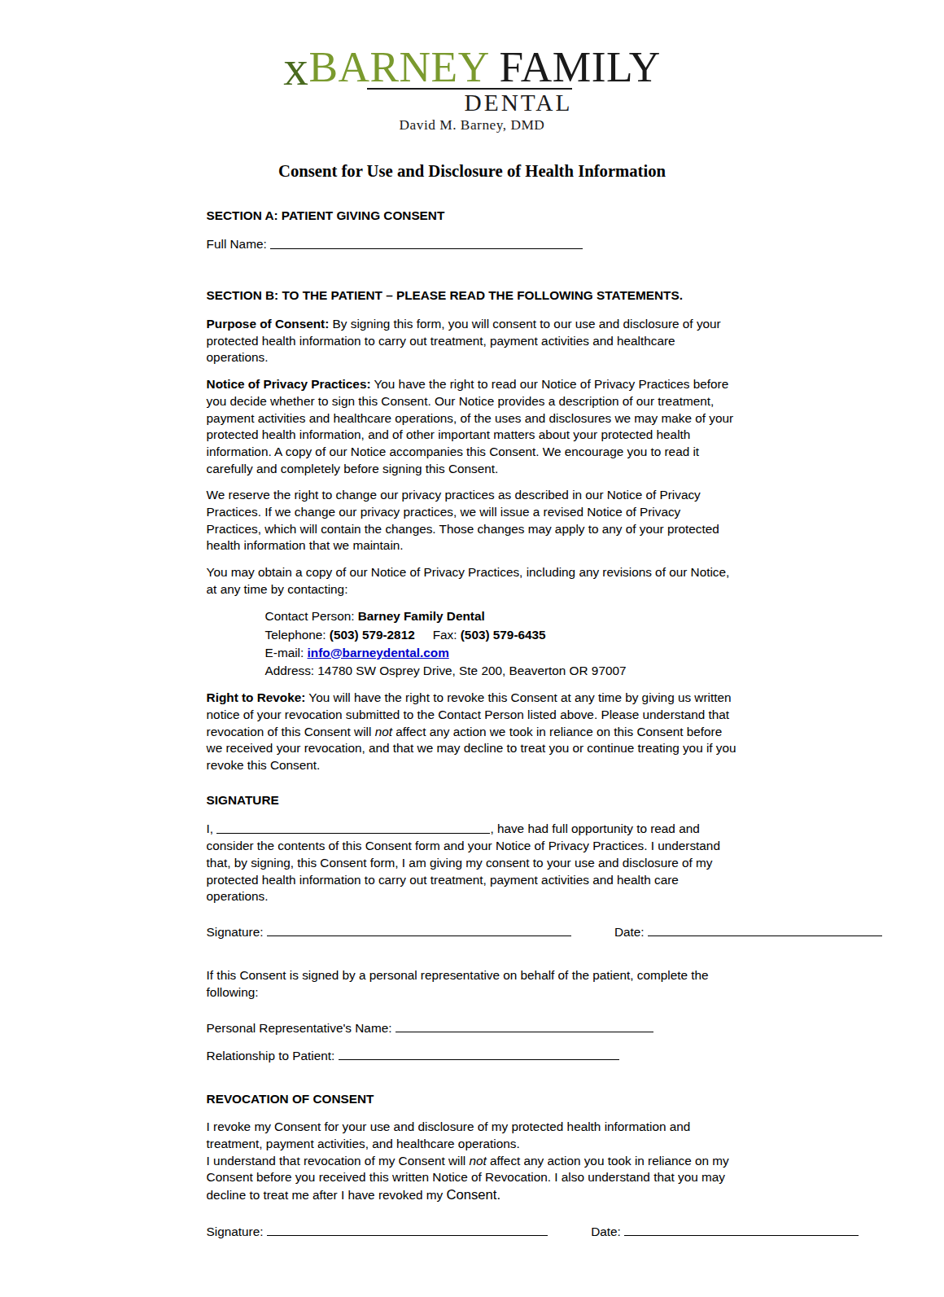xBARNEY FAMILY
DENTAL
David M. Barney, DMD
Consent for Use and Disclosure of Health Information
SECTION A: PATIENT GIVING CONSENT
Full Name:
SECTION B: TO THE PATIENT – PLEASE READ THE FOLLOWING STATEMENTS.
Purpose of Consent: By signing this form, you will consent to our use and disclosure of your protected health information to carry out treatment, payment activities and healthcare operations.
Notice of Privacy Practices: You have the right to read our Notice of Privacy Practices before you decide whether to sign this Consent. Our Notice provides a description of our treatment, payment activities and healthcare operations, of the uses and disclosures we may make of your protected health information, and of other important matters about your protected health information. A copy of our Notice accompanies this Consent. We encourage you to read it carefully and completely before signing this Consent.
We reserve the right to change our privacy practices as described in our Notice of Privacy Practices. If we change our privacy practices, we will issue a revised Notice of Privacy Practices, which will contain the changes. Those changes may apply to any of your protected health information that we maintain.
You may obtain a copy of our Notice of Privacy Practices, including any revisions of our Notice, at any time by contacting:
Contact Person: Barney Family Dental
Telephone: (503) 579-2812 Fax: (503) 579-6435
E-mail: info@barneydental.com
Address: 14780 SW Osprey Drive, Ste 200, Beaverton OR 97007
Right to Revoke: You will have the right to revoke this Consent at any time by giving us written notice of your revocation submitted to the Contact Person listed above. Please understand that revocation of this Consent will not affect any action we took in reliance on this Consent before we received your revocation, and that we may decline to treat you or continue treating you if you revoke this Consent.
SIGNATURE
I, , have had full opportunity to read and consider the contents of this Consent form and your Notice of Privacy Practices. I understand that, by signing, this Consent form, I am giving my consent to your use and disclosure of my protected health information to carry out treatment, payment activities and health care operations.
Signature: Date:
If this Consent is signed by a personal representative on behalf of the patient, complete the following:
Personal Representative's Name:
Relationship to Patient:
REVOCATION OF CONSENT
I revoke my Consent for your use and disclosure of my protected health information and treatment, payment activities, and healthcare operations.
I understand that revocation of my Consent will not affect any action you took in reliance on my Consent before you received this written Notice of Revocation. I also understand that you may decline to treat me after I have revoked my Consent.
Signature: Date: